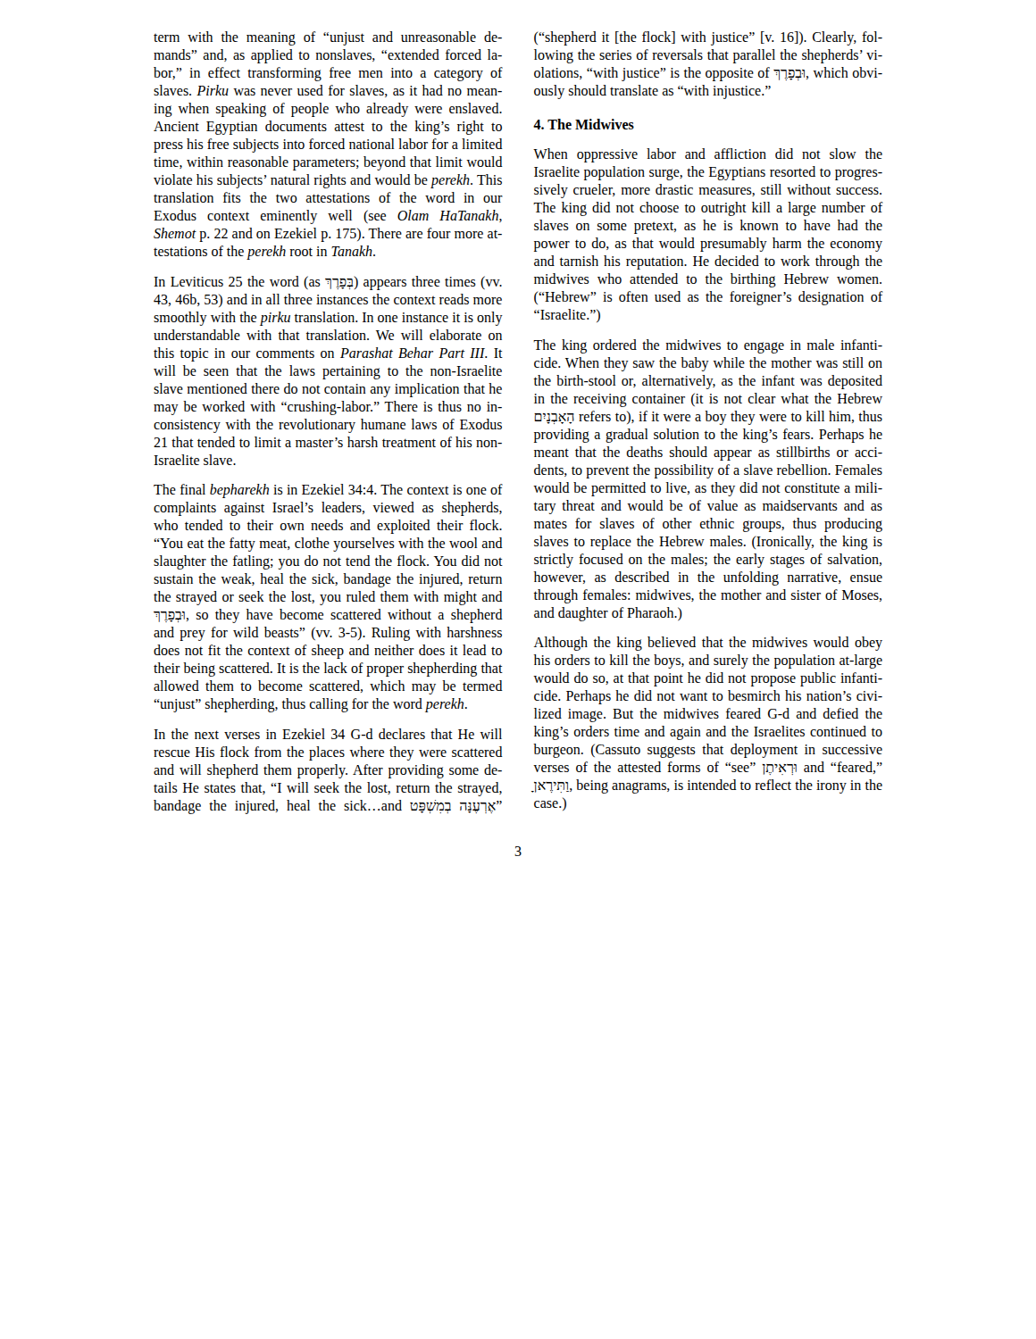term with the meaning of “unjust and unreasonable demands” and, as applied to nonslaves, “extended forced labor,” in effect transforming free men into a category of slaves. Pirku was never used for slaves, as it had no meaning when speaking of people who already were enslaved. Ancient Egyptian documents attest to the king’s right to press his free subjects into forced national labor for a limited time, within reasonable parameters; beyond that limit would violate his subjects’ natural rights and would be perekh. This translation fits the two attestations of the word in our Exodus context eminently well (see Olam HaTanakh, Shemot p. 22 and on Ezekiel p. 175). There are four more attestations of the perekh root in Tanakh.
In Leviticus 25 the word (as בְּפָרֶךְ) appears three times (vv. 43, 46b, 53) and in all three instances the context reads more smoothly with the pirku translation. In one instance it is only understandable with that translation. We will elaborate on this topic in our comments on Parashat Behar Part III. It will be seen that the laws pertaining to the non-Israelite slave mentioned there do not contain any implication that he may be worked with “crushing-labor.” There is thus no inconsistency with the revolutionary humane laws of Exodus 21 that tended to limit a master’s harsh treatment of his non-Israelite slave.
The final bepharekh is in Ezekiel 34:4. The context is one of complaints against Israel’s leaders, viewed as shepherds, who tended to their own needs and exploited their flock. “You eat the fatty meat, clothe yourselves with the wool and slaughter the fatling; you do not tend the flock. You did not sustain the weak, heal the sick, bandage the injured, return the strayed or seek the lost, you ruled them with might and וּבְפָרֶךְ, so they have become scattered without a shepherd and prey for wild beasts” (vv. 3-5). Ruling with harshness does not fit the context of sheep and neither does it lead to their being scattered. It is the lack of proper shepherding that allowed them to become scattered, which may be termed “unjust” shepherding, thus calling for the word perekh.
In the next verses in Ezekiel 34 G-d declares that He will rescue His flock from the places where they were scattered and will shepherd them properly. After providing some details He states that, “I will seek the lost, return the strayed, bandage the injured, heal the sick…and אֶרְעֶנָּה בְמִשְׁפָּט” (“shepherd it [the flock] with justice” [v. 16]). Clearly, following the series of reversals that parallel the shepherds’ violations, “with justice” is the opposite of וּבְפָרֶךְ, which obviously should translate as “with injustice.”
4. The Midwives
When oppressive labor and affliction did not slow the Israelite population surge, the Egyptians resorted to progressively crueler, more drastic measures, still without success. The king did not choose to outright kill a large number of slaves on some pretext, as he is known to have had the power to do, as that would presumably harm the economy and tarnish his reputation. He decided to work through the midwives who attended to the birthing Hebrew women. (“Hebrew” is often used as the foreigner’s designation of “Israelite.”)
The king ordered the midwives to engage in male infanticide. When they saw the baby while the mother was still on the birth-stool or, alternatively, as the infant was deposited in the receiving container (it is not clear what the Hebrew הָאָבְנָיִם refers to), if it were a boy they were to kill him, thus providing a gradual solution to the king’s fears. Perhaps he meant that the deaths should appear as stillbirths or accidents, to prevent the possibility of a slave rebellion. Females would be permitted to live, as they did not constitute a military threat and would be of value as maidservants and as mates for slaves of other ethnic groups, thus producing slaves to replace the Hebrew males. (Ironically, the king is strictly focused on the males; the early stages of salvation, however, as described in the unfolding narrative, ensue through females: midwives, the mother and sister of Moses, and daughter of Pharaoh.)
Although the king believed that the midwives would obey his orders to kill the boys, and surely the population at-large would do so, at that point he did not propose public infanticide. Perhaps he did not want to besmirch his nation’s civilized image. But the midwives feared G-d and defied the king’s orders time and again and the Israelites continued to burgeon. (Cassuto suggests that deployment in successive verses of the attested forms of “see” וּרְאִיתֶן and “feared,” וַתִּירֶאןָ, being anagrams, is intended to reflect the irony in the case.)
3